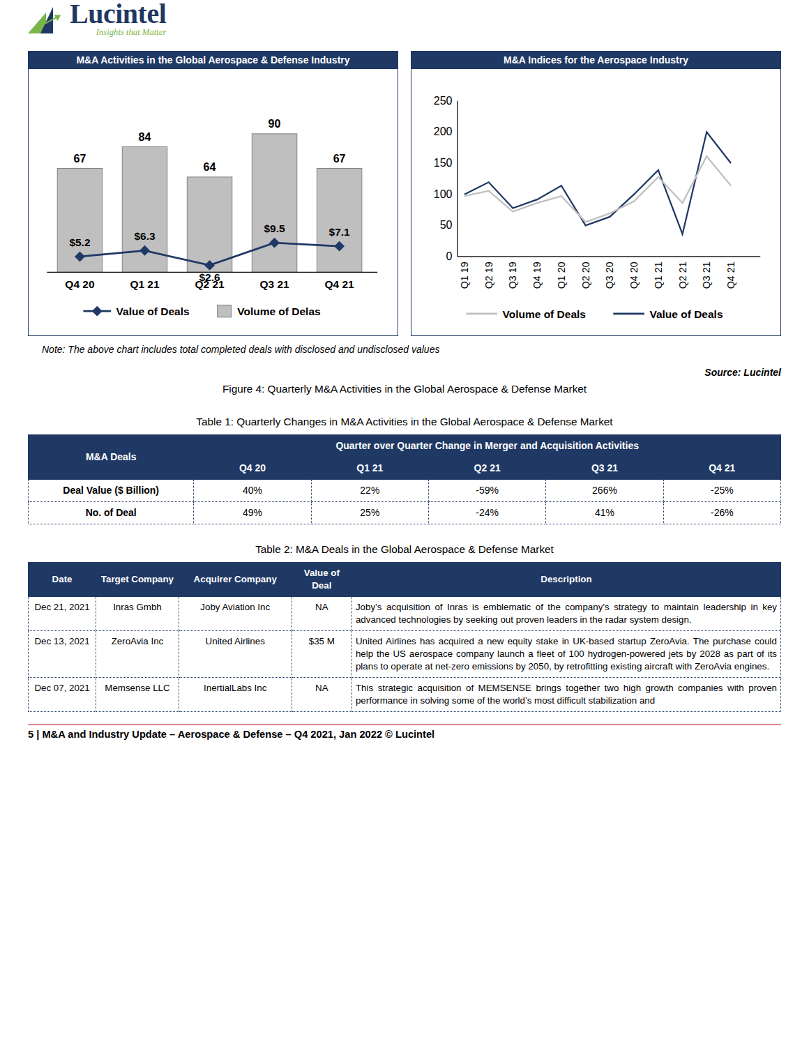Lucintel
Insights that Matter
M&A Activities in the Global Aerospace & Defense Industry
67 84 64 90 67 $5.2 $6.3 $2.6 $9.5 $7.1 Q4 20 Q1 21 Q2 21 Q3 21 Q4 21 Value of Deals Volume of Delas
M&A Indices for the Aerospace Industry
250 200 150 100 50 0 Q1 19 Q2 19 Q3 19 Q4 19 Q1 20 Q2 20 Q3 20 Q4 20 Q1 21 Q2 21 Q3 21 Q4 21 Volume of Deals Value of Deals
Note: The above chart includes total completed deals with disclosed and undisclosed values
Source: Lucintel
Figure 4: Quarterly M&A Activities in the Global Aerospace & Defense Market
Table 1: Quarterly Changes in M&A Activities in the Global Aerospace & Defense Market
| M&A Deals | Quarter over Quarter Change in Merger and Acquisition Activities |
| --- | --- |
| Q4 20 | Q1 21 | Q2 21 | Q3 21 | Q4 21 |
| Deal Value ($ Billion) | 40% | 22% | -59% | 266% | -25% |
| No. of Deal | 49% | 25% | -24% | 41% | -26% |
Table 2: M&A Deals in the Global Aerospace & Defense Market
| Date | Target Company | Acquirer Company | Value of Deal | Description |
| --- | --- | --- | --- | --- |
| Dec 21, 2021 | Inras Gmbh | Joby Aviation Inc | NA | Joby’s acquisition of Inras is emblematic of the company’s strategy to maintain leadership in key advanced technologies by seeking out proven leaders in the radar system design. |
| Dec 13, 2021 | ZeroAvia Inc | United Airlines | $35 M | United Airlines has acquired a new equity stake in UK-based startup ZeroAvia. The purchase could help the US aerospace company launch a fleet of 100 hydrogen-powered jets by 2028 as part of its plans to operate at net-zero emissions by 2050, by retrofitting existing aircraft with ZeroAvia engines. |
| Dec 07, 2021 | Memsense LLC | InertialLabs Inc | NA | This strategic acquisition of MEMSENSE brings together two high growth companies with proven performance in solving some of the world’s most difficult stabilization and |
5 | M&A and Industry Update – Aerospace & Defense – Q4 2021, Jan 2022 © Lucintel